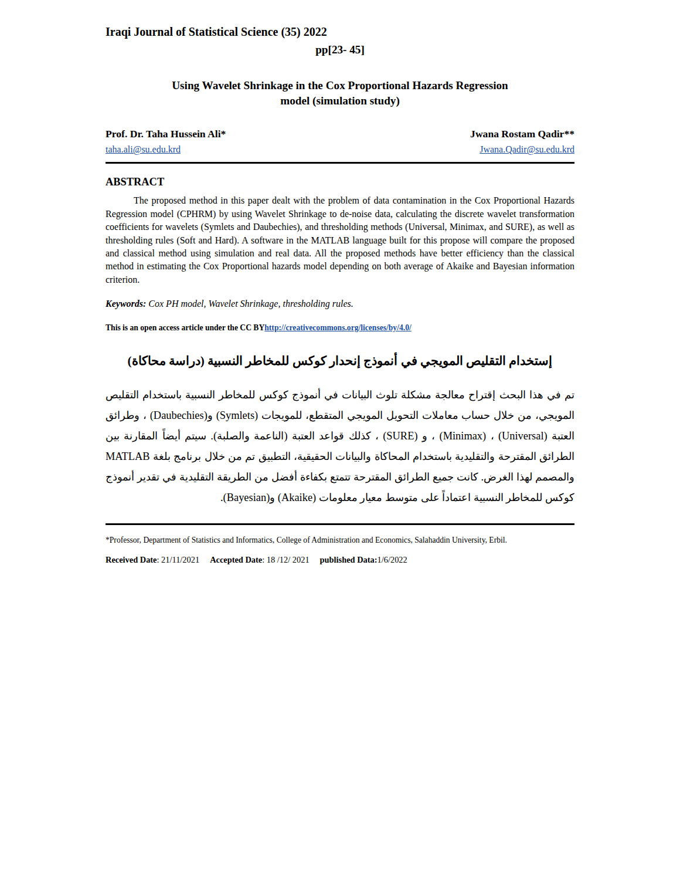Iraqi Journal of Statistical Science (35) 2022
pp[23- 45]
Using Wavelet Shrinkage in the Cox Proportional Hazards Regression
model (simulation study)
Prof. Dr. Taha Hussein Ali* Jwana Rostam Qadir**
taha.ali@su.edu.krd Jwana.Qadir@su.edu.krd
ABSTRACT
The proposed method in this paper dealt with the problem of data contamination in the Cox Proportional Hazards Regression model (CPHRM) by using Wavelet Shrinkage to de-noise data, calculating the discrete wavelet transformation coefficients for wavelets (Symlets and Daubechies), and thresholding methods (Universal, Minimax, and SURE), as well as thresholding rules (Soft and Hard). A software in the MATLAB language built for this propose will compare the proposed and classical method using simulation and real data. All the proposed methods have better efficiency than the classical method in estimating the Cox Proportional hazards model depending on both average of Akaike and Bayesian information criterion.
Keywords: Cox PH model, Wavelet Shrinkage, thresholding rules.
This is an open access article under the CC BYhttp://creativecommons.org/licenses/by/4.0/
إستخدام التقليص المويجي في أنموذج إنحدار كوكس للمخاطر النسبية (دراسة محاكاة)
تم في هذا البحث إقتراح معالجة مشكلة تلوث البيانات في أنموذج كوكس للمخاطر النسبية باستخدام التقليص المويجي، من خلال حساب معاملات التحويل المويجي المتقطع، للمويجات (Symlets) و(Daubechies) ، وطرائق العتبة (Universal) ، (Minimax) ، و (SURE) ، كذلك قواعد العتبة (الناعمة والصلبة). سيتم أيضاً المقارنة بين الطرائق المقترحة والتقليدية باستخدام المحاكاة والبيانات الحقيقية، التطبيق تم من خلال برنامج بلغة MATLAB والمصمم لهذا الغرض. كانت جميع الطرائق المقترحة تتمتع بكفاءة أفضل من الطريقة التقليدية في تقدير أنموذج كوكس للمخاطر النسبية اعتماداً على متوسط معيار معلومات (Akaike) و(Bayesian).
*Professor, Department of Statistics and Informatics, College of Administration and Economics, Salahaddin University, Erbil.
Received Date: 21/11/2021 Accepted Date: 18 /12/ 2021 published Data: 1/6/2022